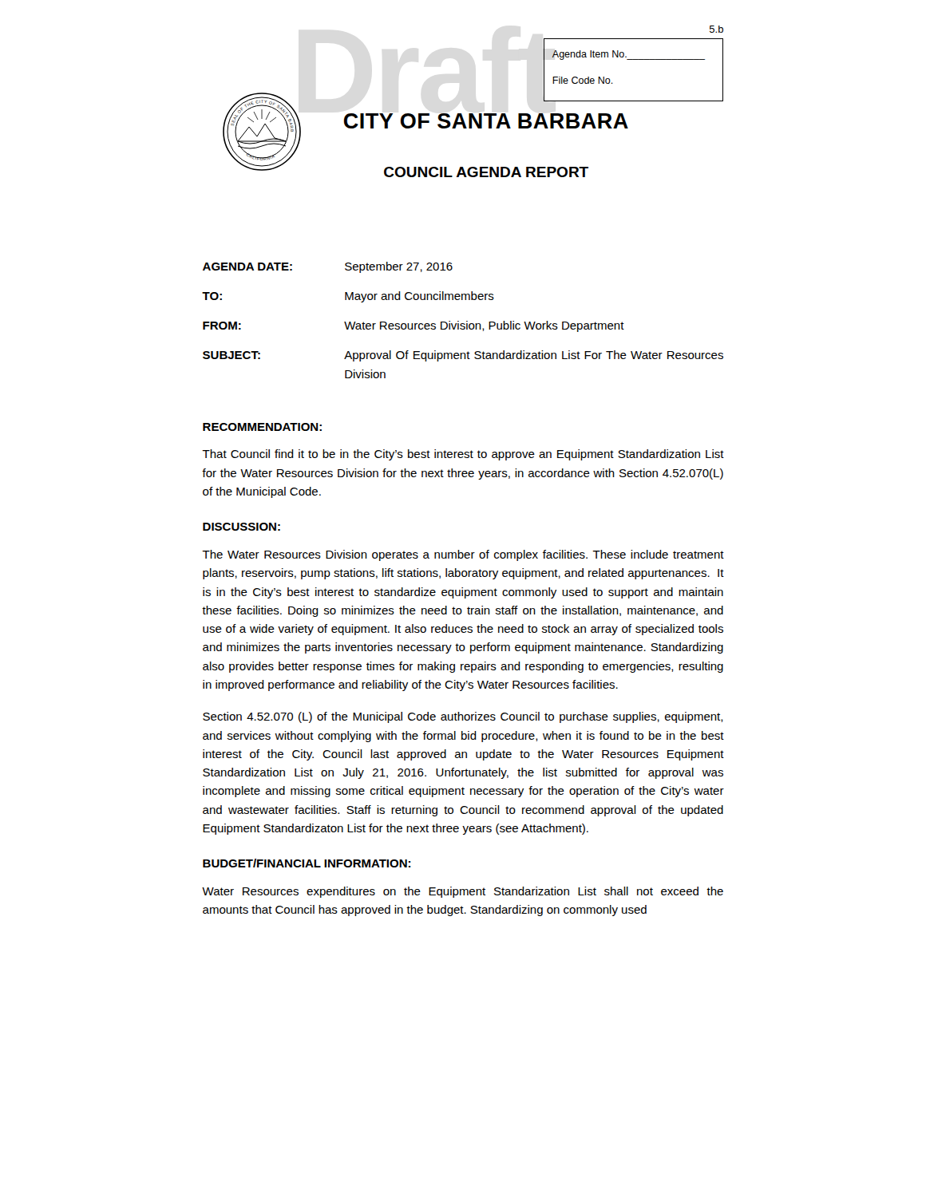Draft
5.b
Agenda Item No.______________
File Code No.
SEAL OF THE CITY OF SANTA BARBARA CALIFORNIA
CITY OF SANTA BARBARA
COUNCIL AGENDA REPORT
| AGENDA DATE: | September 27, 2016 |
| TO: | Mayor and Councilmembers |
| FROM: | Water Resources Division, Public Works Department |
| SUBJECT: | Approval Of Equipment Standardization List For The Water Resources Division |
RECOMMENDATION:
That Council find it to be in the City’s best interest to approve an Equipment Standardization List for the Water Resources Division for the next three years, in accordance with Section 4.52.070(L) of the Municipal Code.
DISCUSSION:
The Water Resources Division operates a number of complex facilities. These include treatment plants, reservoirs, pump stations, lift stations, laboratory equipment, and related appurtenances. It is in the City’s best interest to standardize equipment commonly used to support and maintain these facilities. Doing so minimizes the need to train staff on the installation, maintenance, and use of a wide variety of equipment. It also reduces the need to stock an array of specialized tools and minimizes the parts inventories necessary to perform equipment maintenance. Standardizing also provides better response times for making repairs and responding to emergencies, resulting in improved performance and reliability of the City’s Water Resources facilities.
Section 4.52.070 (L) of the Municipal Code authorizes Council to purchase supplies, equipment, and services without complying with the formal bid procedure, when it is found to be in the best interest of the City. Council last approved an update to the Water Resources Equipment Standardization List on July 21, 2016. Unfortunately, the list submitted for approval was incomplete and missing some critical equipment necessary for the operation of the City’s water and wastewater facilities. Staff is returning to Council to recommend approval of the updated Equipment Standardizaton List for the next three years (see Attachment).
BUDGET/FINANCIAL INFORMATION:
Water Resources expenditures on the Equipment Standarization List shall not exceed the amounts that Council has approved in the budget. Standardizing on commonly used